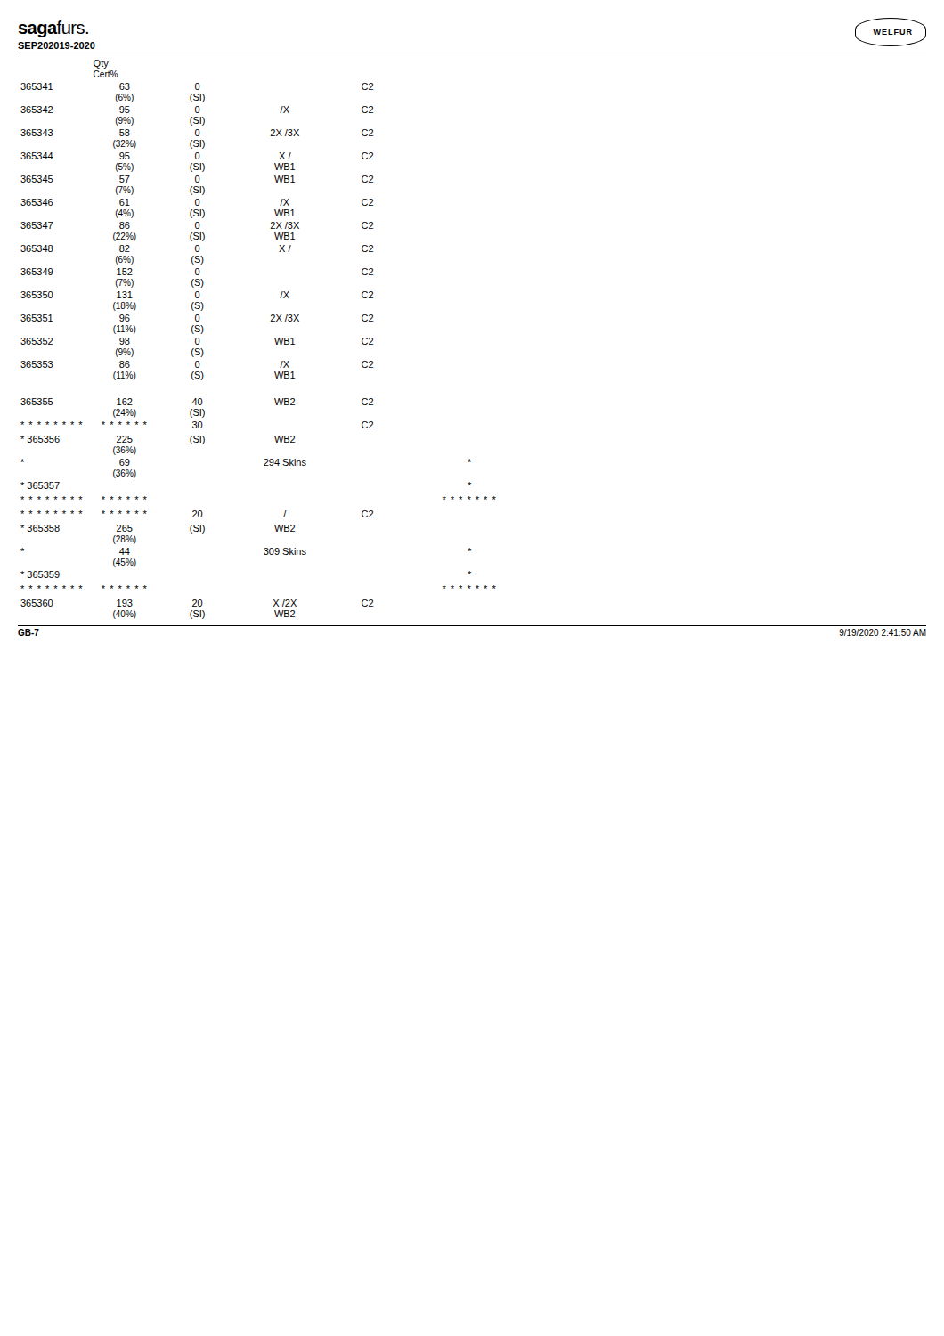saga furs.
WELFUR
SEP202019-2020
| | Qty Cert% | | | | | |
| 365341 | 63 (6%) | 0 (SI) | | C2 | | |
| 365342 | 95 (9%) | 0 (SI) | /X | C2 | | |
| 365343 | 58 (32%) | 0 (SI) | 2X /3X | C2 | | |
| 365344 | 95 (5%) | 0 (SI) | X / WB1 | C2 | | |
| 365345 | 57 (7%) | 0 (SI) | WB1 | C2 | | |
| 365346 | 61 (4%) | 0 (SI) | /X WB1 | C2 | | |
| 365347 | 86 (22%) | 0 (SI) | 2X /3X WB1 | C2 | | |
| 365348 | 82 (6%) | 0 (S) | X / | C2 | | |
| 365349 | 152 (7%) | 0 (S) | | C2 | | |
| 365350 | 131 (18%) | 0 (S) | /X | C2 | | |
| 365351 | 96 (11%) | 0 (S) | 2X /3X | C2 | | |
| 365352 | 98 (9%) | 0 (S) | WB1 | C2 | | |
| 365353 | 86 (11%) | 0 (S) | /X WB1 | C2 | | |
| 365355 | 162 (24%) | 40 (SI) | WB2 | C2 | | |
| * * * * * * * * | * * * * * * | 30 | | C2 | | |
| * 365356 | 225 (36%) | (SI) | WB2 | | | |
| * | 69 (36%) | | 294 Skins | | * | |
| * 365357 | | | | | * | |
| * * * * * * * * | * * * * * * | | | | * * * * * * * | |
| * * * * * * * * | * * * * * * | 20 | / | C2 | | |
| * 365358 | 265 (28%) | (SI) | WB2 | | | |
| * | 44 (45%) | | 309 Skins | | * | |
| * 365359 | | | | | * | |
| * * * * * * * * | * * * * * * | | | | * * * * * * * | |
| 365360 | 193 (40%) | 20 (SI) | X /2X WB2 | C2 | | |
GB-7
9/19/2020 2:41:50 AM